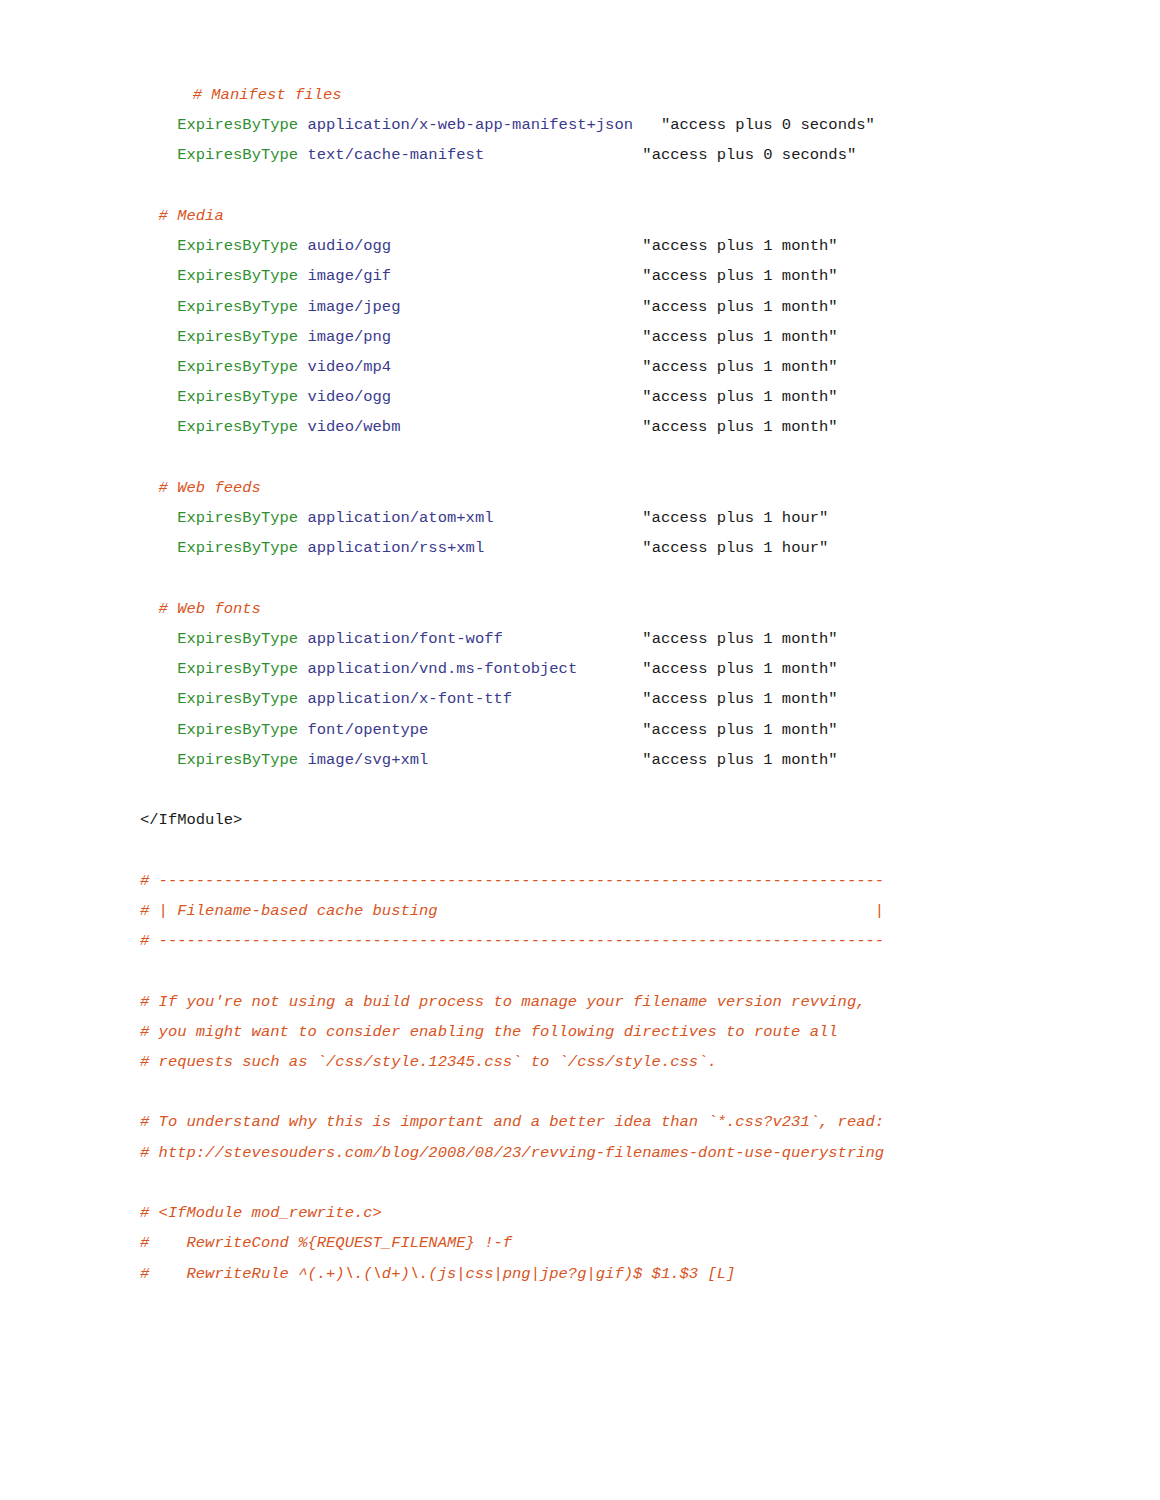# Manifest files
    ExpiresByType application/x-web-app-manifest+json   "access plus 0 seconds"
    ExpiresByType text/cache-manifest                 "access plus 0 seconds"

  # Media
    ExpiresByType audio/ogg                           "access plus 1 month"
    ExpiresByType image/gif                           "access plus 1 month"
    ExpiresByType image/jpeg                          "access plus 1 month"
    ExpiresByType image/png                           "access plus 1 month"
    ExpiresByType video/mp4                           "access plus 1 month"
    ExpiresByType video/ogg                           "access plus 1 month"
    ExpiresByType video/webm                          "access plus 1 month"

  # Web feeds
    ExpiresByType application/atom+xml                "access plus 1 hour"
    ExpiresByType application/rss+xml                 "access plus 1 hour"

  # Web fonts
    ExpiresByType application/font-woff               "access plus 1 month"
    ExpiresByType application/vnd.ms-fontobject       "access plus 1 month"
    ExpiresByType application/x-font-ttf              "access plus 1 month"
    ExpiresByType font/opentype                       "access plus 1 month"
    ExpiresByType image/svg+xml                       "access plus 1 month"

</IfModule>

# ------------------------------------------------------------------------------
# | Filename-based cache busting                                               |
# ------------------------------------------------------------------------------

# If you're not using a build process to manage your filename version revving,
# you might want to consider enabling the following directives to route all
# requests such as `/css/style.12345.css` to `/css/style.css`.

# To understand why this is important and a better idea than `*.css?v231`, read:
# http://stevesouders.com/blog/2008/08/23/revving-filenames-dont-use-querystring

# <IfModule mod_rewrite.c>
#    RewriteCond %{REQUEST_FILENAME} !-f
#    RewriteRule ^(.+)\.(\d+)\.(js|css|png|jpe?g|gif)$ $1.$3 [L]